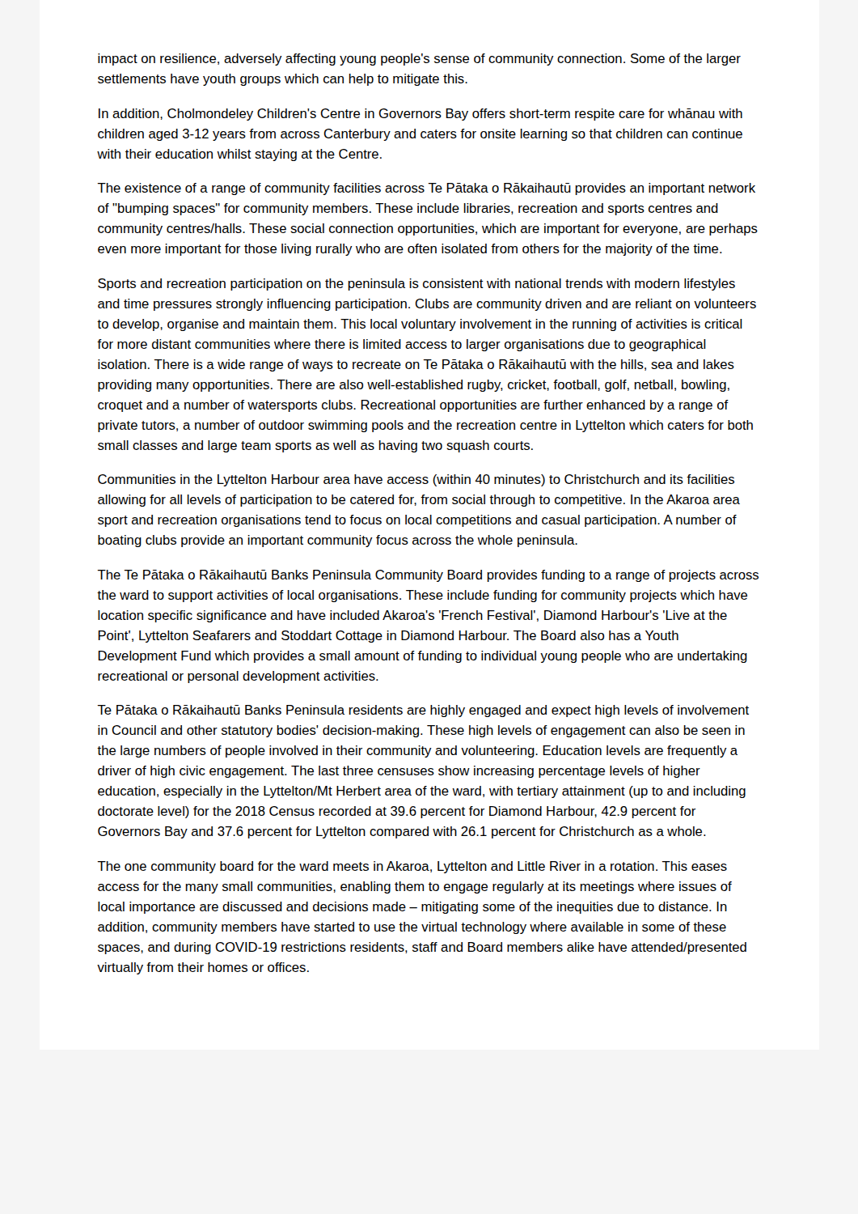impact on resilience, adversely affecting young people's sense of community connection. Some of the larger settlements have youth groups which can help to mitigate this.
In addition, Cholmondeley Children's Centre in Governors Bay offers short-term respite care for whānau with children aged 3-12 years from across Canterbury and caters for onsite learning so that children can continue with their education whilst staying at the Centre.
The existence of a range of community facilities across Te Pātaka o Rākaihautū provides an important network of "bumping spaces" for community members. These include libraries, recreation and sports centres and community centres/halls. These social connection opportunities, which are important for everyone, are perhaps even more important for those living rurally who are often isolated from others for the majority of the time.
Sports and recreation participation on the peninsula is consistent with national trends with modern lifestyles and time pressures strongly influencing participation. Clubs are community driven and are reliant on volunteers to develop, organise and maintain them. This local voluntary involvement in the running of activities is critical for more distant communities where there is limited access to larger organisations due to geographical isolation. There is a wide range of ways to recreate on Te Pātaka o Rākaihautū with the hills, sea and lakes providing many opportunities. There are also well-established rugby, cricket, football, golf, netball, bowling, croquet and a number of watersports clubs. Recreational opportunities are further enhanced by a range of private tutors, a number of outdoor swimming pools and the recreation centre in Lyttelton which caters for both small classes and large team sports as well as having two squash courts.
Communities in the Lyttelton Harbour area have access (within 40 minutes) to Christchurch and its facilities allowing for all levels of participation to be catered for, from social through to competitive. In the Akaroa area sport and recreation organisations tend to focus on local competitions and casual participation. A number of boating clubs provide an important community focus across the whole peninsula.
The Te Pātaka o Rākaihautū Banks Peninsula Community Board provides funding to a range of projects across the ward to support activities of local organisations. These include funding for community projects which have location specific significance and have included Akaroa's 'French Festival', Diamond Harbour's 'Live at the Point', Lyttelton Seafarers and Stoddart Cottage in Diamond Harbour. The Board also has a Youth Development Fund which provides a small amount of funding to individual young people who are undertaking recreational or personal development activities.
Te Pātaka o Rākaihautū Banks Peninsula residents are highly engaged and expect high levels of involvement in Council and other statutory bodies' decision-making. These high levels of engagement can also be seen in the large numbers of people involved in their community and volunteering. Education levels are frequently a driver of high civic engagement. The last three censuses show increasing percentage levels of higher education, especially in the Lyttelton/Mt Herbert area of the ward, with tertiary attainment (up to and including doctorate level) for the 2018 Census recorded at 39.6 percent for Diamond Harbour, 42.9 percent for Governors Bay and 37.6 percent for Lyttelton compared with 26.1 percent for Christchurch as a whole.
The one community board for the ward meets in Akaroa, Lyttelton and Little River in a rotation. This eases access for the many small communities, enabling them to engage regularly at its meetings where issues of local importance are discussed and decisions made – mitigating some of the inequities due to distance. In addition, community members have started to use the virtual technology where available in some of these spaces, and during COVID-19 restrictions residents, staff and Board members alike have attended/presented virtually from their homes or offices.